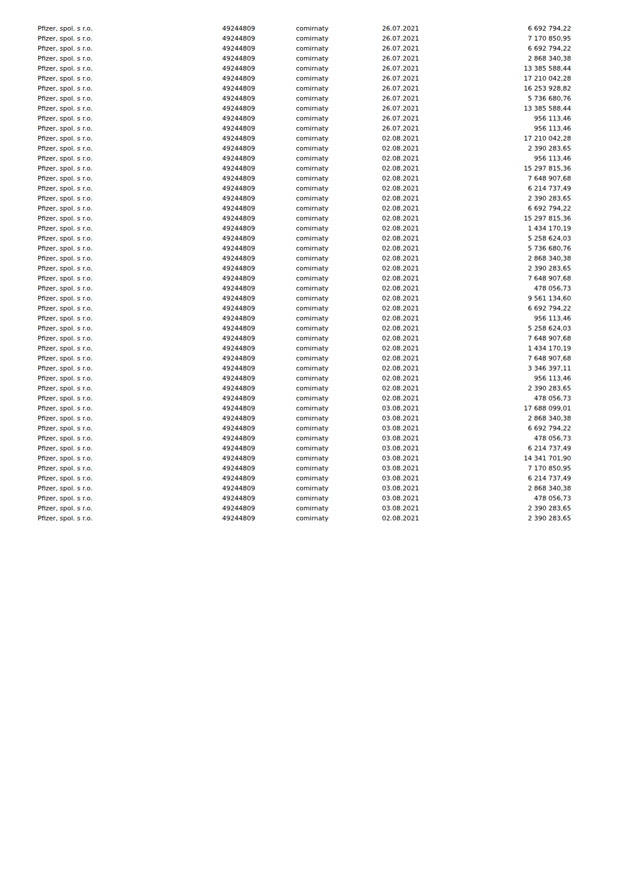| Pfizer, spol. s r.o. | 49244809 | comirnaty | 26.07.2021 | 6 692 794,22 |
| Pfizer, spol. s r.o. | 49244809 | comirnaty | 26.07.2021 | 7 170 850,95 |
| Pfizer, spol. s r.o. | 49244809 | comirnaty | 26.07.2021 | 6 692 794,22 |
| Pfizer, spol. s r.o. | 49244809 | comirnaty | 26.07.2021 | 2 868 340,38 |
| Pfizer, spol. s r.o. | 49244809 | comirnaty | 26.07.2021 | 13 385 588,44 |
| Pfizer, spol. s r.o. | 49244809 | comirnaty | 26.07.2021 | 17 210 042,28 |
| Pfizer, spol. s r.o. | 49244809 | comirnaty | 26.07.2021 | 16 253 928,82 |
| Pfizer, spol. s r.o. | 49244809 | comirnaty | 26.07.2021 | 5 736 680,76 |
| Pfizer, spol. s r.o. | 49244809 | comirnaty | 26.07.2021 | 13 385 588,44 |
| Pfizer, spol. s r.o. | 49244809 | comirnaty | 26.07.2021 | 956 113,46 |
| Pfizer, spol. s r.o. | 49244809 | comirnaty | 26.07.2021 | 956 113,46 |
| Pfizer, spol. s r.o. | 49244809 | comirnaty | 02.08.2021 | 17 210 042,28 |
| Pfizer, spol. s r.o. | 49244809 | comirnaty | 02.08.2021 | 2 390 283,65 |
| Pfizer, spol. s r.o. | 49244809 | comirnaty | 02.08.2021 | 956 113,46 |
| Pfizer, spol. s r.o. | 49244809 | comirnaty | 02.08.2021 | 15 297 815,36 |
| Pfizer, spol. s r.o. | 49244809 | comirnaty | 02.08.2021 | 7 648 907,68 |
| Pfizer, spol. s r.o. | 49244809 | comirnaty | 02.08.2021 | 6 214 737,49 |
| Pfizer, spol. s r.o. | 49244809 | comirnaty | 02.08.2021 | 2 390 283,65 |
| Pfizer, spol. s r.o. | 49244809 | comirnaty | 02.08.2021 | 6 692 794,22 |
| Pfizer, spol. s r.o. | 49244809 | comirnaty | 02.08.2021 | 15 297 815,36 |
| Pfizer, spol. s r.o. | 49244809 | comirnaty | 02.08.2021 | 1 434 170,19 |
| Pfizer, spol. s r.o. | 49244809 | comirnaty | 02.08.2021 | 5 258 624,03 |
| Pfizer, spol. s r.o. | 49244809 | comirnaty | 02.08.2021 | 5 736 680,76 |
| Pfizer, spol. s r.o. | 49244809 | comirnaty | 02.08.2021 | 2 868 340,38 |
| Pfizer, spol. s r.o. | 49244809 | comirnaty | 02.08.2021 | 2 390 283,65 |
| Pfizer, spol. s r.o. | 49244809 | comirnaty | 02.08.2021 | 7 648 907,68 |
| Pfizer, spol. s r.o. | 49244809 | comirnaty | 02.08.2021 | 478 056,73 |
| Pfizer, spol. s r.o. | 49244809 | comirnaty | 02.08.2021 | 9 561 134,60 |
| Pfizer, spol. s r.o. | 49244809 | comirnaty | 02.08.2021 | 6 692 794,22 |
| Pfizer, spol. s r.o. | 49244809 | comirnaty | 02.08.2021 | 956 113,46 |
| Pfizer, spol. s r.o. | 49244809 | comirnaty | 02.08.2021 | 5 258 624,03 |
| Pfizer, spol. s r.o. | 49244809 | comirnaty | 02.08.2021 | 7 648 907,68 |
| Pfizer, spol. s r.o. | 49244809 | comirnaty | 02.08.2021 | 1 434 170,19 |
| Pfizer, spol. s r.o. | 49244809 | comirnaty | 02.08.2021 | 7 648 907,68 |
| Pfizer, spol. s r.o. | 49244809 | comirnaty | 02.08.2021 | 3 346 397,11 |
| Pfizer, spol. s r.o. | 49244809 | comirnaty | 02.08.2021 | 956 113,46 |
| Pfizer, spol. s r.o. | 49244809 | comirnaty | 02.08.2021 | 2 390 283,65 |
| Pfizer, spol. s r.o. | 49244809 | comirnaty | 02.08.2021 | 478 056,73 |
| Pfizer, spol. s r.o. | 49244809 | comirnaty | 03.08.2021 | 17 688 099,01 |
| Pfizer, spol. s r.o. | 49244809 | comirnaty | 03.08.2021 | 2 868 340,38 |
| Pfizer, spol. s r.o. | 49244809 | comirnaty | 03.08.2021 | 6 692 794,22 |
| Pfizer, spol. s r.o. | 49244809 | comirnaty | 03.08.2021 | 478 056,73 |
| Pfizer, spol. s r.o. | 49244809 | comirnaty | 03.08.2021 | 6 214 737,49 |
| Pfizer, spol. s r.o. | 49244809 | comirnaty | 03.08.2021 | 14 341 701,90 |
| Pfizer, spol. s r.o. | 49244809 | comirnaty | 03.08.2021 | 7 170 850,95 |
| Pfizer, spol. s r.o. | 49244809 | comirnaty | 03.08.2021 | 6 214 737,49 |
| Pfizer, spol. s r.o. | 49244809 | comirnaty | 03.08.2021 | 2 868 340,38 |
| Pfizer, spol. s r.o. | 49244809 | comirnaty | 03.08.2021 | 478 056,73 |
| Pfizer, spol. s r.o. | 49244809 | comirnaty | 03.08.2021 | 2 390 283,65 |
| Pfizer, spol. s r.o. | 49244809 | comirnaty | 02.08.2021 | 2 390 283,65 |